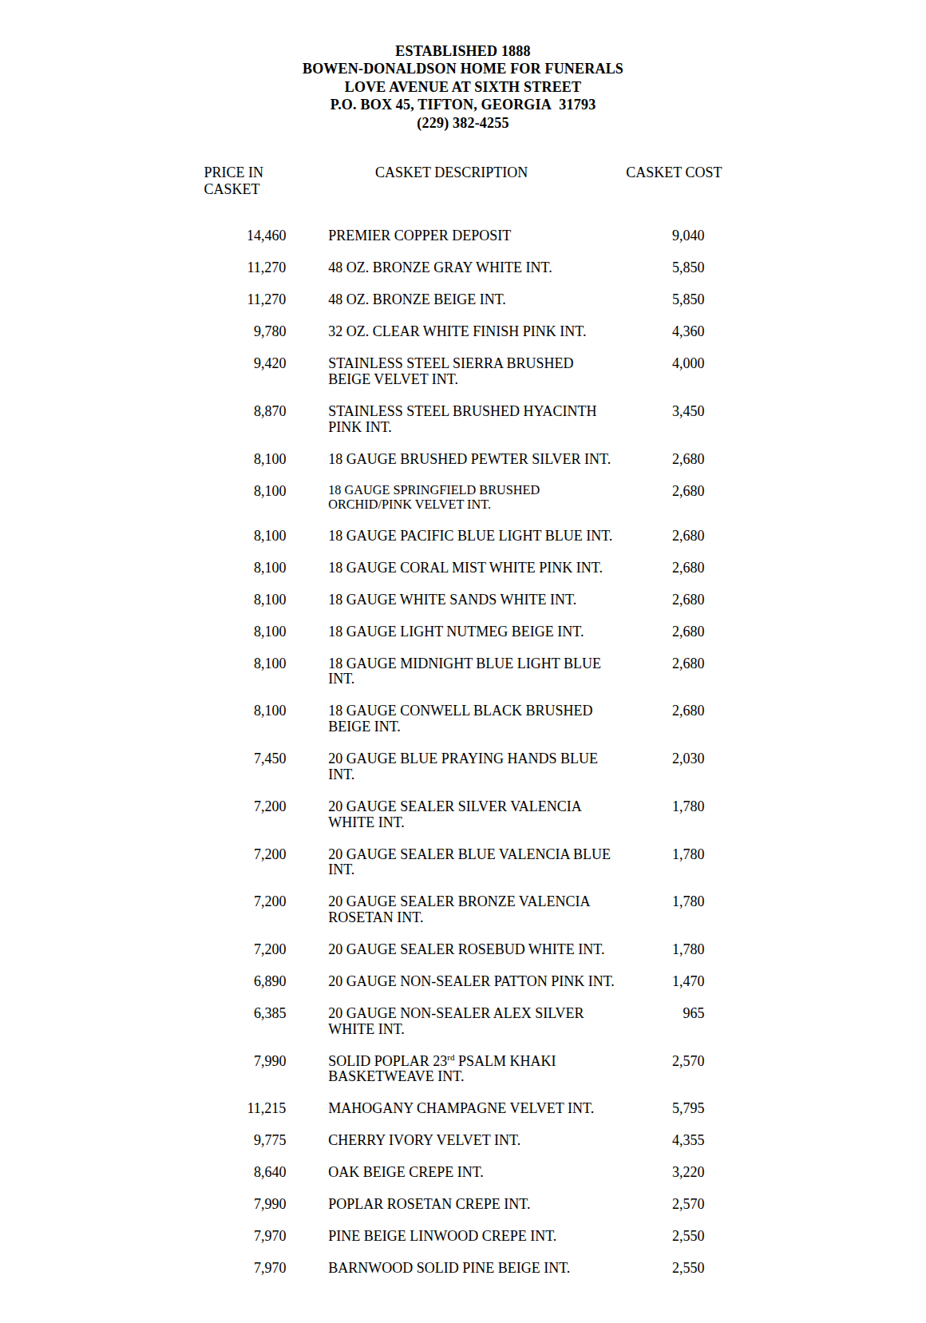ESTABLISHED 1888
BOWEN-DONALDSON HOME FOR FUNERALS
LOVE AVENUE AT SIXTH STREET
P.O. BOX 45, TIFTON, GEORGIA 31793
(229) 382-4255
| PRICE IN CASKET | CASKET DESCRIPTION | CASKET COST |
| --- | --- | --- |
| 14,460 | PREMIER COPPER DEPOSIT | 9,040 |
| 11,270 | 48 OZ. BRONZE GRAY WHITE INT. | 5,850 |
| 11,270 | 48 OZ. BRONZE BEIGE INT. | 5,850 |
| 9,780 | 32 OZ. CLEAR WHITE FINISH PINK INT. | 4,360 |
| 9,420 | STAINLESS STEEL SIERRA BRUSHED BEIGE VELVET INT. | 4,000 |
| 8,870 | STAINLESS STEEL BRUSHED HYACINTH PINK INT. | 3,450 |
| 8,100 | 18 GAUGE BRUSHED PEWTER SILVER INT. | 2,680 |
| 8,100 | 18 GAUGE SPRINGFIELD BRUSHED ORCHID/PINK VELVET INT. | 2,680 |
| 8,100 | 18 GAUGE PACIFIC BLUE LIGHT BLUE INT. | 2,680 |
| 8,100 | 18 GAUGE CORAL MIST WHITE PINK INT. | 2,680 |
| 8,100 | 18 GAUGE WHITE SANDS WHITE INT. | 2,680 |
| 8,100 | 18 GAUGE LIGHT NUTMEG BEIGE INT. | 2,680 |
| 8,100 | 18 GAUGE MIDNIGHT BLUE LIGHT BLUE INT. | 2,680 |
| 8,100 | 18 GAUGE CONWELL BLACK BRUSHED BEIGE INT. | 2,680 |
| 7,450 | 20 GAUGE BLUE PRAYING HANDS BLUE INT. | 2,030 |
| 7,200 | 20 GAUGE SEALER SILVER VALENCIA WHITE INT. | 1,780 |
| 7,200 | 20 GAUGE SEALER BLUE VALENCIA BLUE INT. | 1,780 |
| 7,200 | 20 GAUGE SEALER BRONZE VALENCIA ROSETAN INT. | 1,780 |
| 7,200 | 20 GAUGE SEALER ROSEBUD WHITE INT. | 1,780 |
| 6,890 | 20 GAUGE NON-SEALER PATTON PINK INT. | 1,470 |
| 6,385 | 20 GAUGE NON-SEALER ALEX SILVER WHITE INT. | 965 |
| 7,990 | SOLID POPLAR 23 rd PSALM KHAKI BASKETWEAVE INT. | 2,570 |
| 11,215 | MAHOGANY CHAMPAGNE VELVET INT. | 5,795 |
| 9,775 | CHERRY IVORY VELVET INT. | 4,355 |
| 8,640 | OAK BEIGE CREPE INT. | 3,220 |
| 7,990 | POPLAR ROSETAN CREPE INT. | 2,570 |
| 7,970 | PINE BEIGE LINWOOD CREPE INT. | 2,550 |
| 7,970 | BARNWOOD SOLID PINE BEIGE INT. | 2,550 |